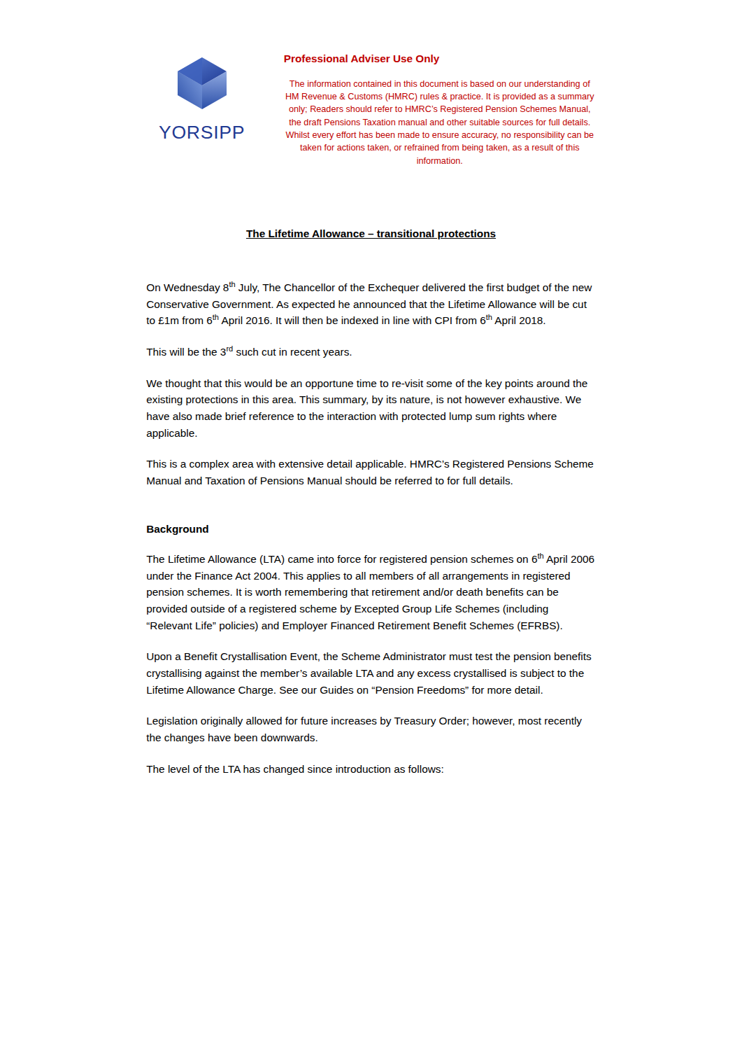YORSIPP
Professional Adviser Use Only
The information contained in this document is based on our understanding of HM Revenue & Customs (HMRC) rules & practice. It is provided as a summary only; Readers should refer to HMRC’s Registered Pension Schemes Manual, the draft Pensions Taxation manual and other suitable sources for full details. Whilst every effort has been made to ensure accuracy, no responsibility can be taken for actions taken, or refrained from being taken, as a result of this information.
The Lifetime Allowance – transitional protections
On Wednesday 8th July, The Chancellor of the Exchequer delivered the first budget of the new Conservative Government. As expected he announced that the Lifetime Allowance will be cut to £1m from 6th April 2016. It will then be indexed in line with CPI from 6th April 2018.
This will be the 3rd such cut in recent years.
We thought that this would be an opportune time to re-visit some of the key points around the existing protections in this area. This summary, by its nature, is not however exhaustive. We have also made brief reference to the interaction with protected lump sum rights where applicable.
This is a complex area with extensive detail applicable. HMRC’s Registered Pensions Scheme Manual and Taxation of Pensions Manual should be referred to for full details.
Background
The Lifetime Allowance (LTA) came into force for registered pension schemes on 6th April 2006 under the Finance Act 2004. This applies to all members of all arrangements in registered pension schemes. It is worth remembering that retirement and/or death benefits can be provided outside of a registered scheme by Excepted Group Life Schemes (including “Relevant Life” policies) and Employer Financed Retirement Benefit Schemes (EFRBS).
Upon a Benefit Crystallisation Event, the Scheme Administrator must test the pension benefits crystallising against the member’s available LTA and any excess crystallised is subject to the Lifetime Allowance Charge. See our Guides on “Pension Freedoms” for more detail.
Legislation originally allowed for future increases by Treasury Order; however, most recently the changes have been downwards.
The level of the LTA has changed since introduction as follows: